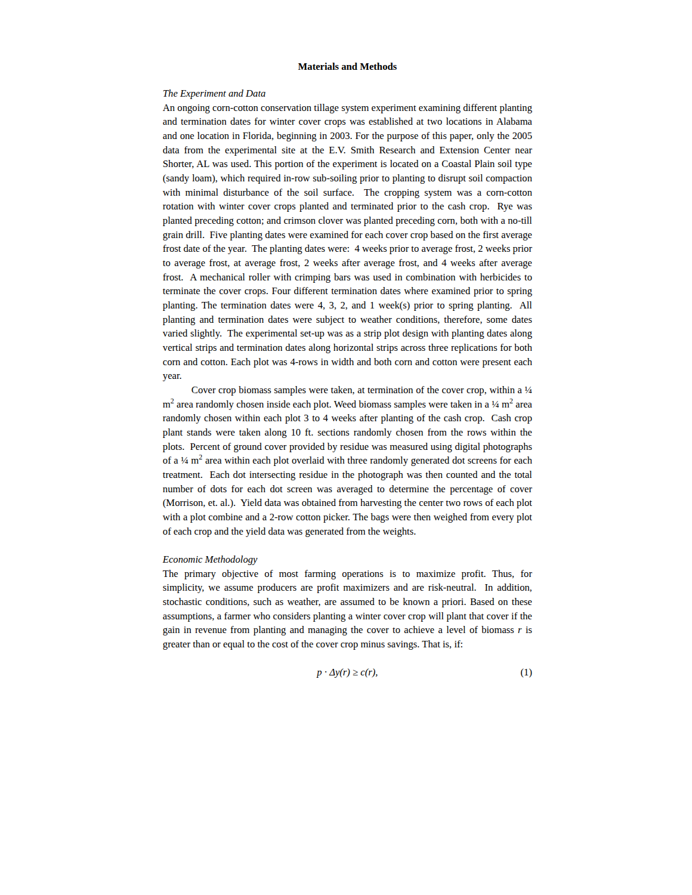Materials and Methods
The Experiment and Data
An ongoing corn-cotton conservation tillage system experiment examining different planting and termination dates for winter cover crops was established at two locations in Alabama and one location in Florida, beginning in 2003. For the purpose of this paper, only the 2005 data from the experimental site at the E.V. Smith Research and Extension Center near Shorter, AL was used. This portion of the experiment is located on a Coastal Plain soil type (sandy loam), which required in-row sub-soiling prior to planting to disrupt soil compaction with minimal disturbance of the soil surface. The cropping system was a corn-cotton rotation with winter cover crops planted and terminated prior to the cash crop. Rye was planted preceding cotton; and crimson clover was planted preceding corn, both with a no-till grain drill. Five planting dates were examined for each cover crop based on the first average frost date of the year. The planting dates were: 4 weeks prior to average frost, 2 weeks prior to average frost, at average frost, 2 weeks after average frost, and 4 weeks after average frost. A mechanical roller with crimping bars was used in combination with herbicides to terminate the cover crops. Four different termination dates where examined prior to spring planting. The termination dates were 4, 3, 2, and 1 week(s) prior to spring planting. All planting and termination dates were subject to weather conditions, therefore, some dates varied slightly. The experimental set-up was as a strip plot design with planting dates along vertical strips and termination dates along horizontal strips across three replications for both corn and cotton. Each plot was 4-rows in width and both corn and cotton were present each year.
Cover crop biomass samples were taken, at termination of the cover crop, within a ¼ m2 area randomly chosen inside each plot. Weed biomass samples were taken in a ¼ m2 area randomly chosen within each plot 3 to 4 weeks after planting of the cash crop. Cash crop plant stands were taken along 10 ft. sections randomly chosen from the rows within the plots. Percent of ground cover provided by residue was measured using digital photographs of a ¼ m2 area within each plot overlaid with three randomly generated dot screens for each treatment. Each dot intersecting residue in the photograph was then counted and the total number of dots for each dot screen was averaged to determine the percentage of cover (Morrison, et. al.). Yield data was obtained from harvesting the center two rows of each plot with a plot combine and a 2-row cotton picker. The bags were then weighed from every plot of each crop and the yield data was generated from the weights.
Economic Methodology
The primary objective of most farming operations is to maximize profit. Thus, for simplicity, we assume producers are profit maximizers and are risk-neutral. In addition, stochastic conditions, such as weather, are assumed to be known a priori. Based on these assumptions, a farmer who considers planting a winter cover crop will plant that cover if the gain in revenue from planting and managing the cover to achieve a level of biomass r is greater than or equal to the cost of the cover crop minus savings. That is, if:
p · Δy(r) ≥ c(r), (1)